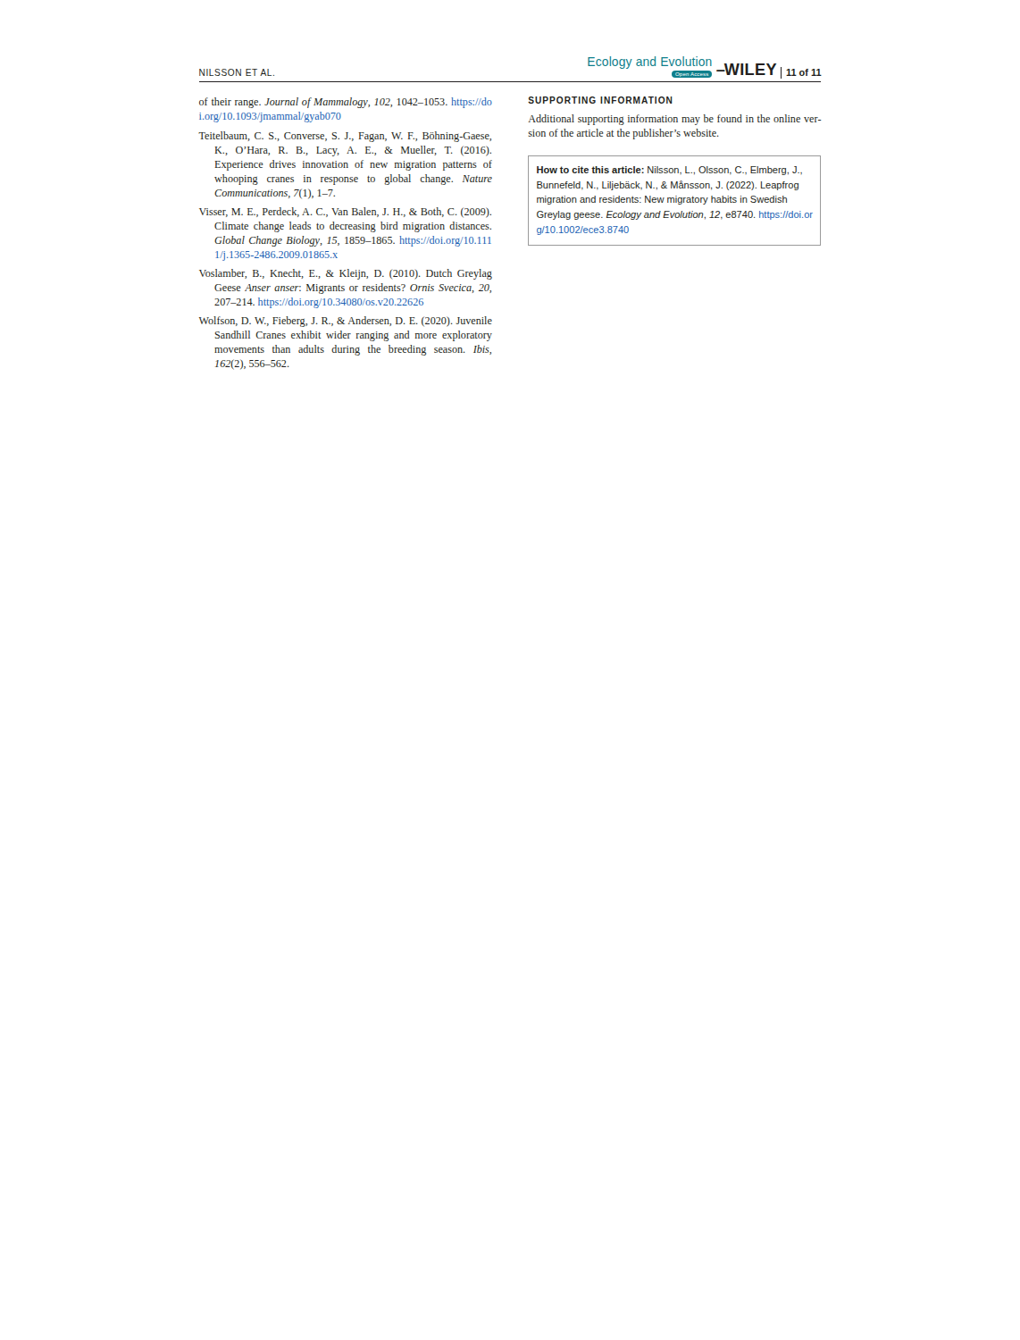Nilsson et al.
Ecology and EvolutionOpen Access
–WILEY
11 of 11
of their range. Journal of Mammalogy, 102, 1042–1053. https://doi.org/10.1093/jmammal/gyab070
Teitelbaum, C. S., Converse, S. J., Fagan, W. F., Böhning-Gaese, K., O’Hara, R. B., Lacy, A. E., & Mueller, T. (2016). Experience drives innovation of new migration patterns of whooping cranes in response to global change. Nature Communications, 7(1), 1–7.
Visser, M. E., Perdeck, A. C., Van Balen, J. H., & Both, C. (2009). Climate change leads to decreasing bird migration distances. Global Change Biology, 15, 1859–1865. https://doi.org/10.1111/j.1365-2486.2009.01865.x
Voslamber, B., Knecht, E., & Kleijn, D. (2010). Dutch Greylag Geese Anser anser: Migrants or residents? Ornis Svecica, 20, 207–214. https://doi.org/10.34080/os.v20.22626
Wolfson, D. W., Fieberg, J. R., & Andersen, D. E. (2020). Juvenile Sandhill Cranes exhibit wider ranging and more exploratory movements than adults during the breeding season. Ibis, 162(2), 556–562.
Supporting Information
Additional supporting information may be found in the online version of the article at the publisher’s website.
How to cite this article: Nilsson, L., Olsson, C., Elmberg, J., Bunnefeld, N., Liljebäck, N., & Månsson, J. (2022). Leapfrog migration and residents: New migratory habits in Swedish Greylag geese. Ecology and Evolution, 12, e8740. https://doi.org/10.1002/ece3.8740